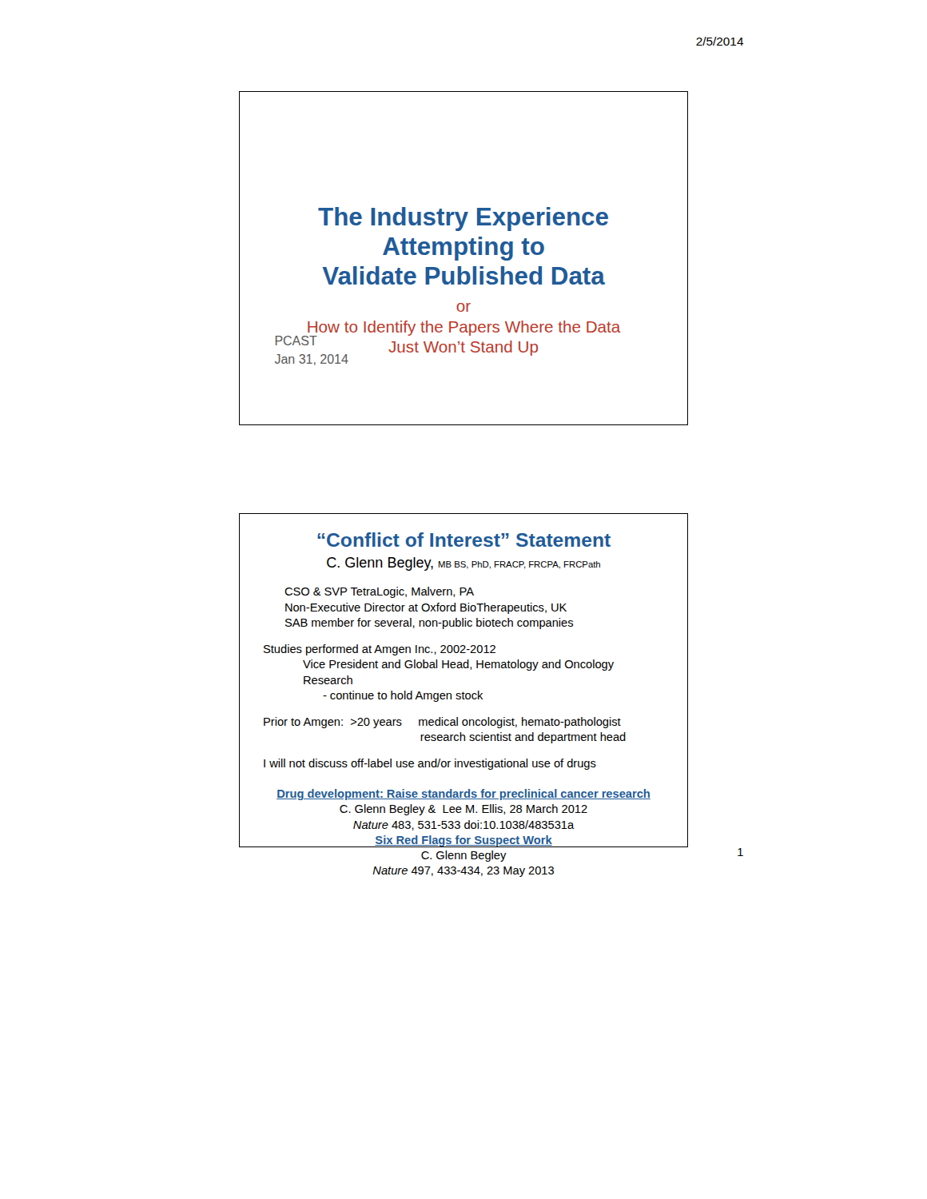2/5/2014
The Industry Experience Attempting to
Validate Published Data
or
How to Identify the Papers Where the Data
Just Won’t Stand Up
PCAST
Jan 31, 2014
“Conflict of Interest” Statement
C. Glenn Begley, MB BS, PhD, FRACP, FRCPA, FRCPath
CSO & SVP TetraLogic, Malvern, PA
Non-Executive Director at Oxford BioTherapeutics, UK
SAB member for several, non-public biotech companies
Studies performed at Amgen Inc., 2002-2012
Vice President and Global Head, Hematology and Oncology Research
- continue to hold Amgen stock
Prior to Amgen: >20 years medical oncologist, hemato-pathologist
research scientist and department head
I will not discuss off-label use and/or investigational use of drugs
Drug development: Raise standards for preclinical cancer research C. Glenn Begley & Lee M. Ellis, 28 March 2012 Nature 483, 531-533 doi:10.1038/483531a Six Red Flags for Suspect Work C. Glenn Begley Nature 497, 433-434, 23 May 2013
1